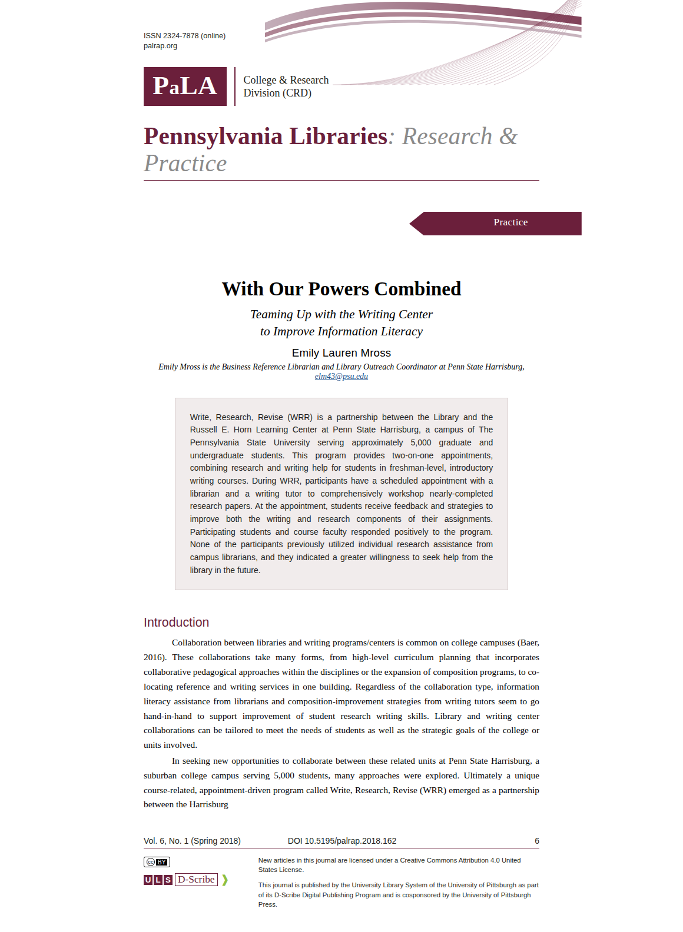ISSN 2324-7878 (online)
palrap.org
Pa LA
College & Research
Division (CRD)
Pennsylvania Libraries: Research & Practice
Practice
With Our Powers Combined
Teaming Up with the Writing Center
to Improve Information Literacy
Emily Lauren Mross
Emily Mross is the Business Reference Librarian and Library Outreach Coordinator at Penn State Harrisburg, elm43@psu.edu
Write, Research, Revise (WRR) is a partnership between the Library and the Russell E. Horn Learning Center at Penn State Harrisburg, a campus of The Pennsylvania State University serving approximately 5,000 graduate and undergraduate students. This program provides two-on-one appointments, combining research and writing help for students in freshman-level, introductory writing courses. During WRR, participants have a scheduled appointment with a librarian and a writing tutor to comprehensively workshop nearly-completed research papers. At the appointment, students receive feedback and strategies to improve both the writing and research components of their assignments. Participating students and course faculty responded positively to the program. None of the participants previously utilized individual research assistance from campus librarians, and they indicated a greater willingness to seek help from the library in the future.
Introduction
Collaboration between libraries and writing programs/centers is common on college campuses (Baer, 2016). These collaborations take many forms, from high-level curriculum planning that incorporates collaborative pedagogical approaches within the disciplines or the expansion of composition programs, to co-locating reference and writing services in one building. Regardless of the collaboration type, information literacy assistance from librarians and composition-improvement strategies from writing tutors seem to go hand-in-hand to support improvement of student research writing skills. Library and writing center collaborations can be tailored to meet the needs of students as well as the strategic goals of the college or units involved.
In seeking new opportunities to collaborate between these related units at Penn State Harrisburg, a suburban college campus serving 5,000 students, many approaches were explored. Ultimately a unique course-related, appointment-driven program called Write, Research, Revise (WRR) emerged as a partnership between the Harrisburg
Vol. 6, No. 1 (Spring 2018)
DOI 10.5195/palrap.2018.162
6
cc BY
ULS
D-Scribe
❱
New articles in this journal are licensed under a Creative Commons Attribution 4.0 United States License.
This journal is published by the University Library System of the University of Pittsburgh as part of its D-Scribe Digital Publishing Program and is cosponsored by the University of Pittsburgh Press.